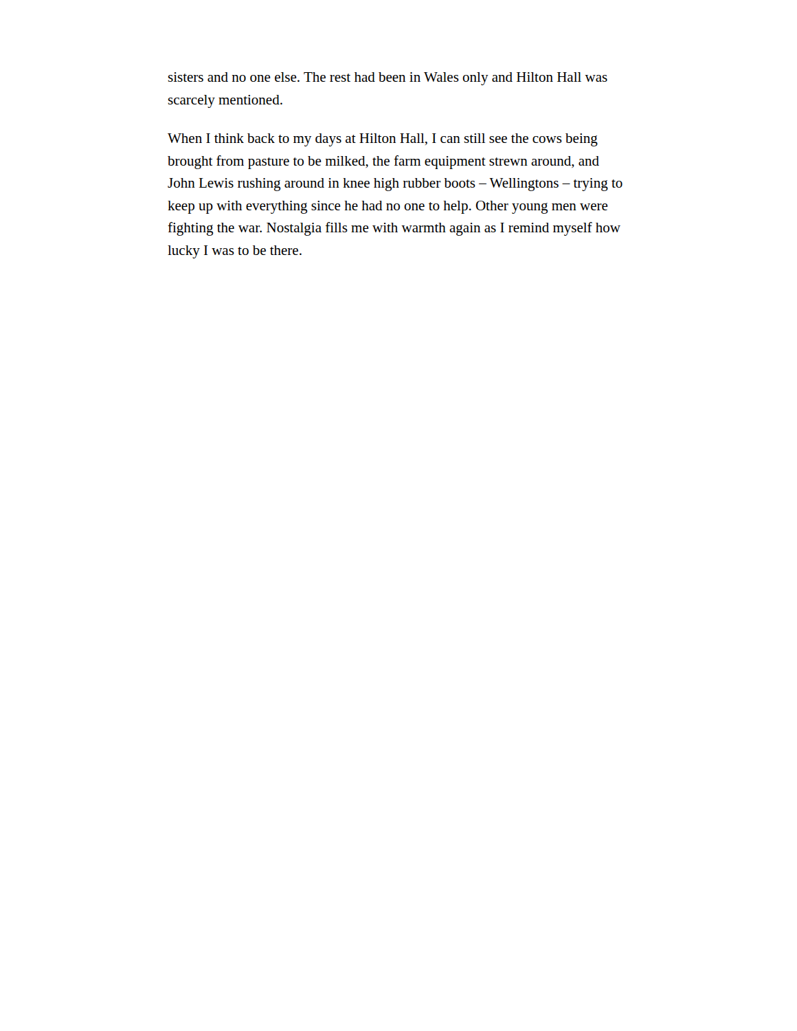sisters and no one else. The rest had been in Wales only and Hilton Hall was scarcely mentioned.
When I think back to my days at Hilton Hall, I can still see the cows being brought from pasture to be milked, the farm equipment strewn around, and John Lewis rushing around in knee high rubber boots – Wellingtons – trying to keep up with everything since he had no one to help. Other young men were fighting the war. Nostalgia fills me with warmth again as I remind myself how lucky I was to be there.